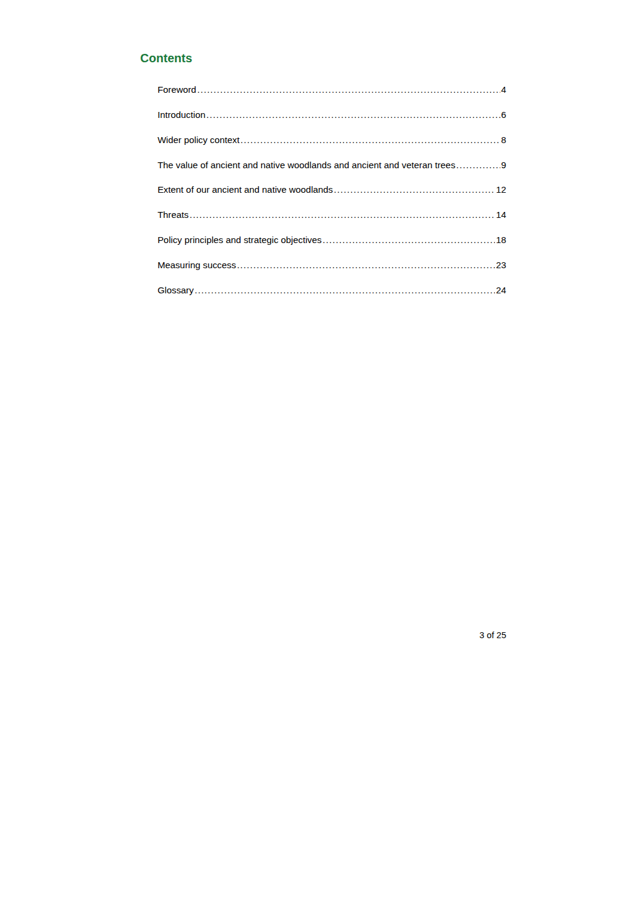Contents
Foreword........................................................................................................................... 4
Introduction......................................................................................................................... 6
Wider policy context....................................................................................................... 8
The value of ancient and native woodlands and ancient and veteran trees..................... 9
Extent of our ancient and native woodlands.................................................................. 12
Threats............................................................................................................................. 14
Policy principles and strategic objectives....................................................................... 18
Measuring success....................................................................................................... 23
Glossary........................................................................................................................... 24
3 of 25